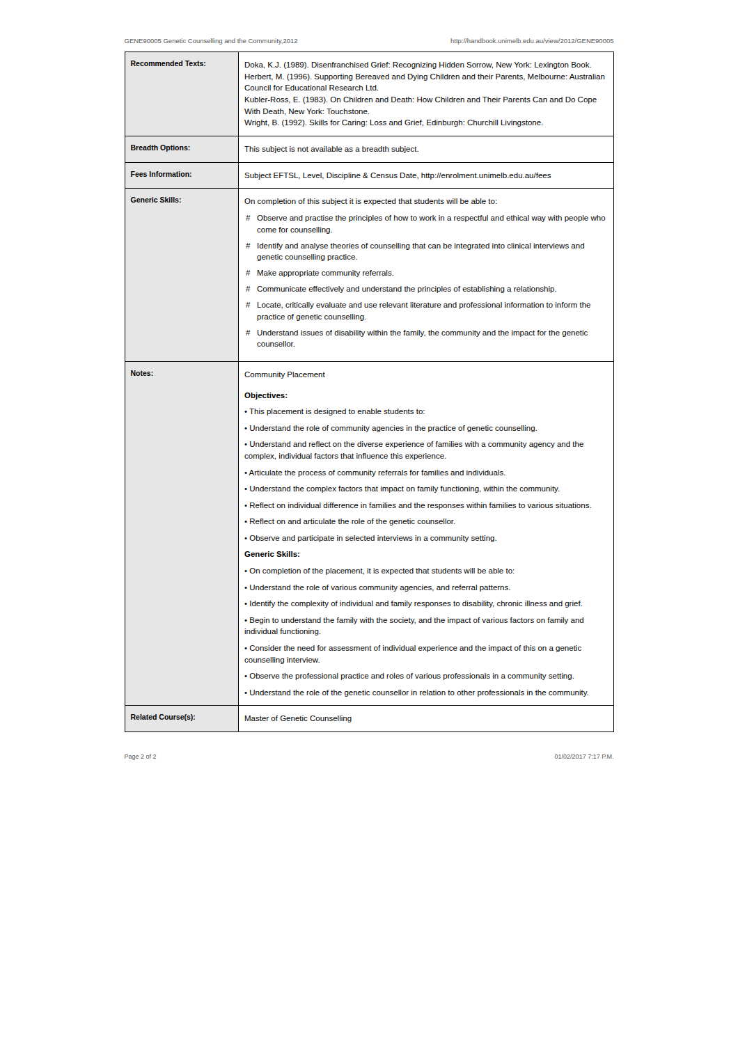GENE90005 Genetic Counselling and the Community,2012
http://handbook.unimelb.edu.au/view/2012/GENE90005
| Recommended Texts: | Doka, K.J. (1989). Disenfranchised Grief: Recognizing Hidden Sorrow, New York: Lexington Book. Herbert, M. (1996). Supporting Bereaved and Dying Children and their Parents, Melbourne: Australian Council for Educational Research Ltd. Kubler-Ross, E. (1983). On Children and Death: How Children and Their Parents Can and Do Cope With Death, New York: Touchstone. Wright, B. (1992). Skills for Caring: Loss and Grief, Edinburgh: Churchill Livingstone. |
| Breadth Options: | This subject is not available as a breadth subject. |
| Fees Information: | Subject EFTSL, Level, Discipline & Census Date, http://enrolment.unimelb.edu.au/fees |
| Generic Skills: | On completion of this subject it is expected that students will be able to: Observe and practise the principles of how to work in a respectful and ethical way with people who come for counselling. Identify and analyse theories of counselling that can be integrated into clinical interviews and genetic counselling practice. Make appropriate community referrals. Communicate effectively and understand the principles of establishing a relationship. Locate, critically evaluate and use relevant literature and professional information to inform the practice of genetic counselling. Understand issues of disability within the family, the community and the impact for the genetic counsellor. |
| Notes: | Community Placement Objectives: • This placement is designed to enable students to: • Understand the role of community agencies in the practice of genetic counselling. • Understand and reflect on the diverse experience of families with a community agency and the complex, individual factors that influence this experience. • Articulate the process of community referrals for families and individuals. • Understand the complex factors that impact on family functioning, within the community. • Reflect on individual difference in families and the responses within families to various situations. • Reflect on and articulate the role of the genetic counsellor. • Observe and participate in selected interviews in a community setting. Generic Skills: • On completion of the placement, it is expected that students will be able to: • Understand the role of various community agencies, and referral patterns. • Identify the complexity of individual and family responses to disability, chronic illness and grief. • Begin to understand the family with the society, and the impact of various factors on family and individual functioning. • Consider the need for assessment of individual experience and the impact of this on a genetic counselling interview. • Observe the professional practice and roles of various professionals in a community setting. • Understand the role of the genetic counsellor in relation to other professionals in the community. |
| Related Course(s): | Master of Genetic Counselling |
Page 2 of 2
01/02/2017 7:17 P.M.